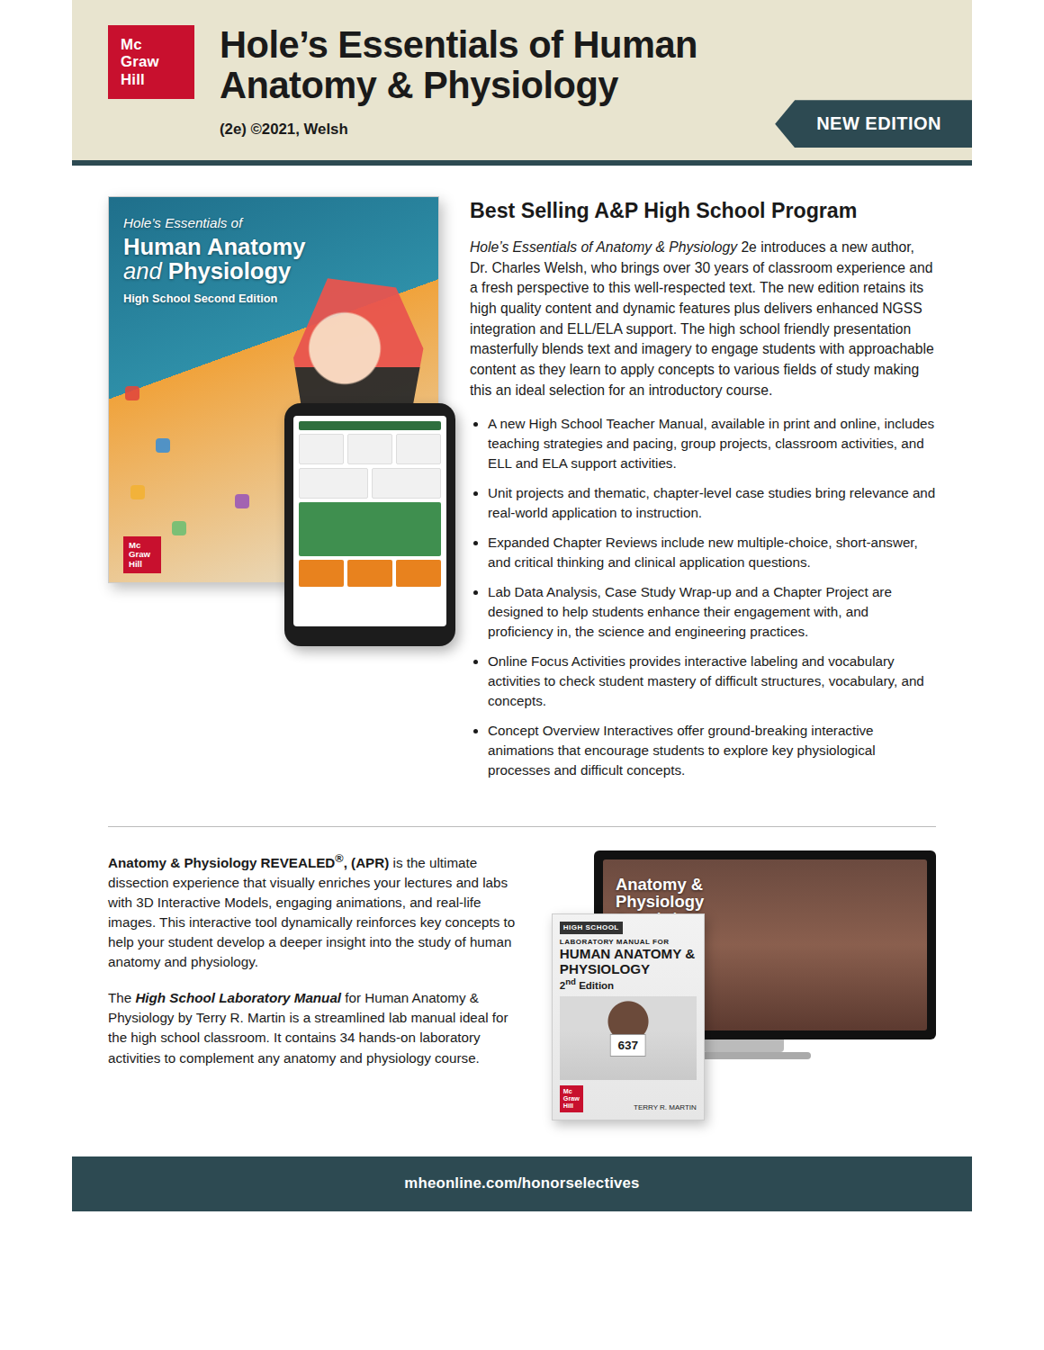Mc
Graw
Hill
Hole’s Essentials of Human Anatomy & Physiology
(2e) ©2021, Welsh
NEW EDITION
Hole’s Essentials of
Human Anatomy
and Physiology
High School Second Edition
Mc
Graw
Hill
Best Selling A&P High School Program
Hole’s Essentials of Anatomy & Physiology 2e introduces a new author, Dr. Charles Welsh, who brings over 30 years of classroom experience and a fresh perspective to this well-respected text. The new edition retains its high quality content and dynamic features plus delivers enhanced NGSS integration and ELL/ELA support. The high school friendly presentation masterfully blends text and imagery to engage students with approachable content as they learn to apply concepts to various fields of study making this an ideal selection for an introductory course.
A new High School Teacher Manual, available in print and online, includes teaching strategies and pacing, group projects, classroom activities, and ELL and ELA support activities.
Unit projects and thematic, chapter-level case studies bring relevance and real-world application to instruction.
Expanded Chapter Reviews include new multiple-choice, short-answer, and critical thinking and clinical application questions.
Lab Data Analysis, Case Study Wrap-up and a Chapter Project are designed to help students enhance their engagement with, and proficiency in, the science and engineering practices.
Online Focus Activities provides interactive labeling and vocabulary activities to check student mastery of difficult structures, vocabulary, and concepts.
Concept Overview Interactives offer ground-breaking interactive animations that encourage students to explore key physiological processes and difficult concepts.
Anatomy & Physiology REVEALED®, (APR) is the ultimate dissection experience that visually enriches your lectures and labs with 3D Interactive Models, engaging animations, and real-life images. This interactive tool dynamically reinforces key concepts to help your student develop a deeper insight into the study of human anatomy and physiology.
The High School Laboratory Manual for Human Anatomy & Physiology by Terry R. Martin is a streamlined lab manual ideal for the high school classroom. It contains 34 hands-on laboratory activities to complement any anatomy and physiology course.
Anatomy &
Physiology
Revealed 4.0
HIGH SCHOOL
LABORATORY MANUAL FOR
HUMAN ANATOMY &
PHYSIOLOGY
2nd Edition
637
Mc
Graw
Hill
TERRY R. MARTIN
mheonline.com/honorselectives